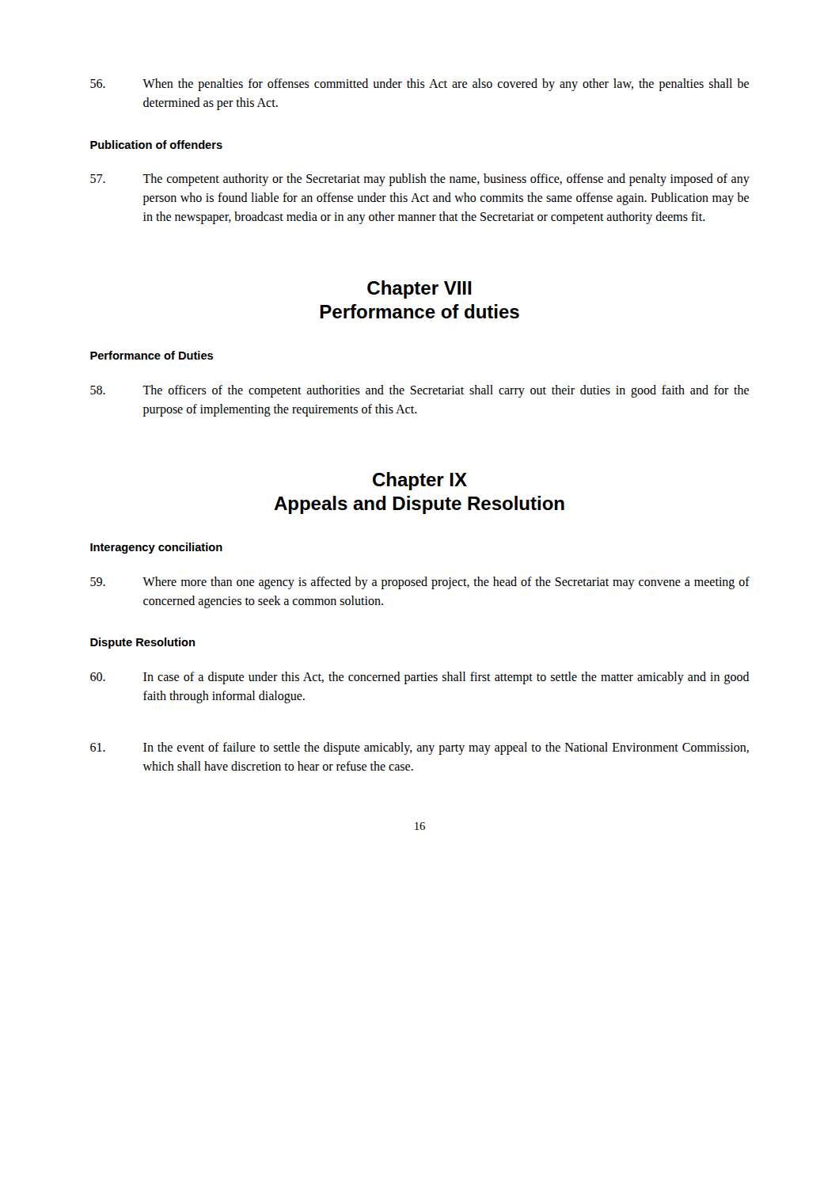56.
When the penalties for offenses committed under this Act are also covered by any other law, the penalties shall be determined as per this Act.
Publication of offenders
57.
The competent authority or the Secretariat may publish the name, business office, offense and penalty imposed of any person who is found liable for an offense under this Act and who commits the same offense again. Publication may be in the newspaper, broadcast media or in any other manner that the Secretariat or competent authority deems fit.
Chapter VIIIPerformance of duties
Performance of Duties
58.
The officers of the competent authorities and the Secretariat shall carry out their duties in good faith and for the purpose of implementing the requirements of this Act.
Chapter IXAppeals and Dispute Resolution
Interagency conciliation
59.
Where more than one agency is affected by a proposed project, the head of the Secretariat may convene a meeting of concerned agencies to seek a common solution.
Dispute Resolution
60.
In case of a dispute under this Act, the concerned parties shall first attempt to settle the matter amicably and in good faith through informal dialogue.
61.
In the event of failure to settle the dispute amicably, any party may appeal to the National Environment Commission, which shall have discretion to hear or refuse the case.
16